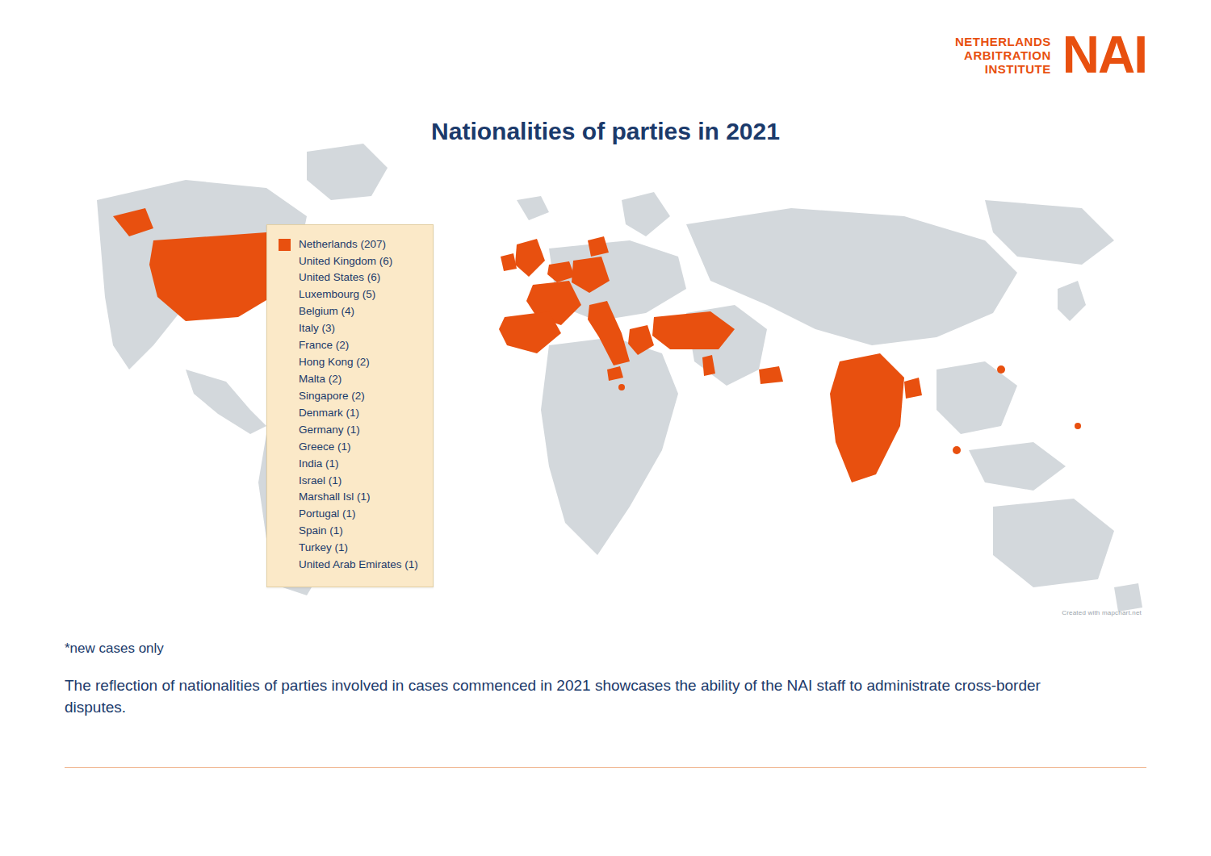NETHERLANDS
ARBITRATION
INSTITUTE
NAI
Nationalities of parties in 2021
Netherlands (207)
United Kingdom (6)
United States (6)
Luxembourg (5)
Belgium (4)
Italy (3)
France (2)
Hong Kong (2)
Malta (2)
Singapore (2)
Denmark (1)
Germany (1)
Greece (1)
India (1)
Israel (1)
Marshall Isl (1)
Portugal (1)
Spain (1)
Turkey (1)
United Arab Emirates (1)
Created with mapchart.net
*new cases only
The reflection of nationalities of parties involved in cases commenced in 2021 showcases the ability of the NAI staff to administrate cross-border disputes.